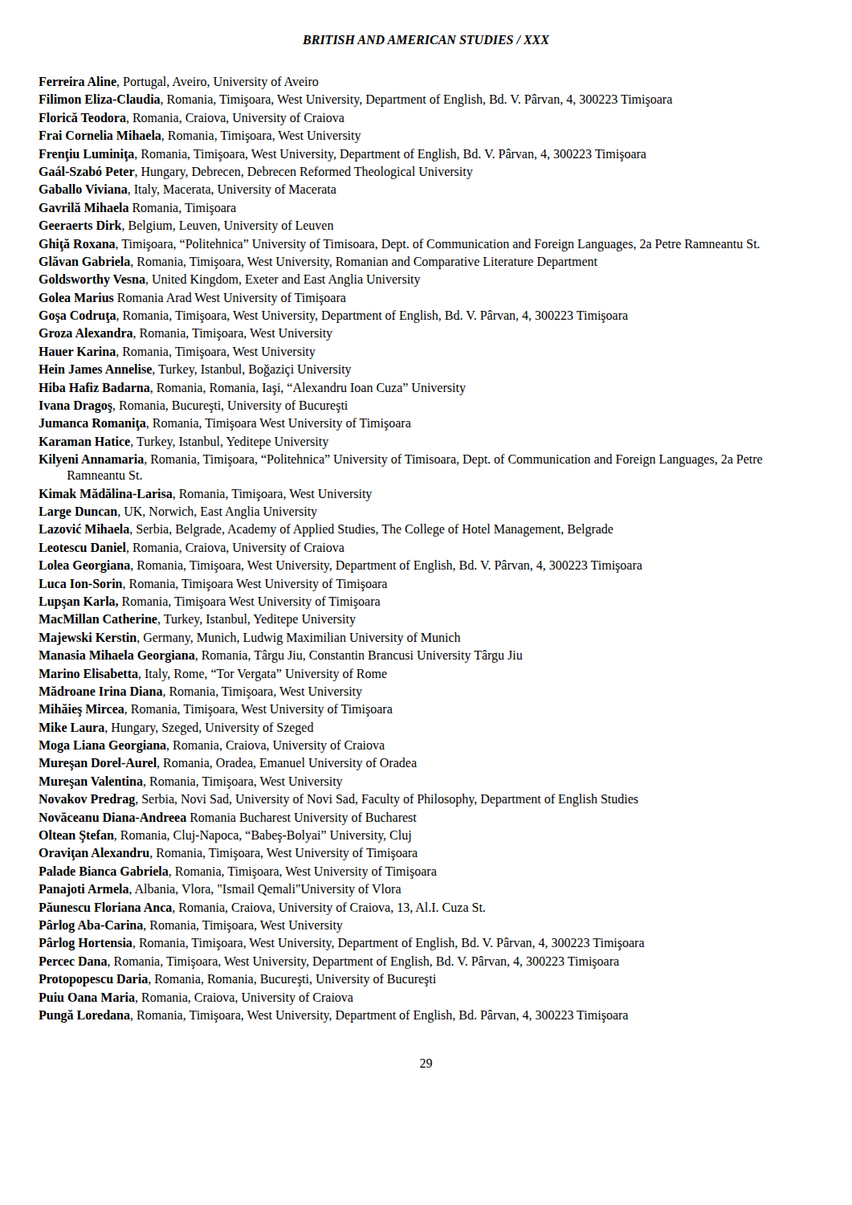BRITISH AND AMERICAN STUDIES / XXX
Ferreira Aline, Portugal, Aveiro, University of Aveiro
Filimon Eliza-Claudia, Romania, Timişoara, West University, Department of English, Bd. V. Pârvan, 4, 300223 Timişoara
Florică Teodora, Romania, Craiova, University of Craiova
Frai Cornelia Mihaela, Romania, Timişoara, West University
Frenţiu Luminiţa, Romania, Timişoara, West University, Department of English, Bd. V. Pârvan, 4, 300223 Timişoara
Gaál-Szabó Peter, Hungary, Debrecen, Debrecen Reformed Theological University
Gaballo Viviana, Italy, Macerata, University of Macerata
Gavrilă Mihaela Romania, Timişoara
Geeraerts Dirk, Belgium, Leuven, University of Leuven
Ghiţă Roxana, Timişoara, “Politehnica” University of Timisoara, Dept. of Communication and Foreign Languages, 2a Petre Ramneantu St.
Glăvan Gabriela, Romania, Timişoara, West University, Romanian and Comparative Literature Department
Goldsworthy Vesna, United Kingdom, Exeter and East Anglia University
Golea Marius Romania Arad West University of Timişoara
Goşa Codruţa, Romania, Timişoara, West University, Department of English, Bd. V. Pârvan, 4, 300223 Timişoara
Groza Alexandra, Romania, Timişoara, West University
Hauer Karina, Romania, Timişoara, West University
Hein James Annelise, Turkey, Istanbul, Boğaziçi University
Hiba Hafiz Badarna, Romania, Romania, Iaşi, “Alexandru Ioan Cuza” University
Ivana Dragoş, Romania, Bucureşti, University of Bucureşti
Jumanca Romaniţa, Romania, Timişoara West University of Timişoara
Karaman Hatice, Turkey, Istanbul, Yeditepe University
Kilyeni Annamaria, Romania, Timişoara, “Politehnica” University of Timisoara, Dept. of Communication and Foreign Languages, 2a Petre Ramneantu St.
Kimak Mădălina-Larisa, Romania, Timişoara, West University
Large Duncan, UK, Norwich, East Anglia University
Lazović Mihaela, Serbia, Belgrade, Academy of Applied Studies, The College of Hotel Management, Belgrade
Leotescu Daniel, Romania, Craiova, University of Craiova
Lolea Georgiana, Romania, Timişoara, West University, Department of English, Bd. V. Pârvan, 4, 300223 Timişoara
Luca Ion-Sorin, Romania, Timişoara West University of Timişoara
Lupşan Karla, Romania, Timişoara West University of Timişoara
MacMillan Catherine, Turkey, Istanbul, Yeditepe University
Majewski Kerstin, Germany, Munich, Ludwig Maximilian University of Munich
Manasia Mihaela Georgiana, Romania, Târgu Jiu, Constantin Brancusi University Târgu Jiu
Marino Elisabetta, Italy, Rome, “Tor Vergata” University of Rome
Mădroane Irina Diana, Romania, Timişoara, West University
Mihăieş Mircea, Romania, Timişoara, West University of Timişoara
Mike Laura, Hungary, Szeged, University of Szeged
Moga Liana Georgiana, Romania, Craiova, University of Craiova
Mureşan Dorel-Aurel, Romania, Oradea, Emanuel University of Oradea
Mureşan Valentina, Romania, Timişoara, West University
Novakov Predrag, Serbia, Novi Sad, University of Novi Sad, Faculty of Philosophy, Department of English Studies
Novăceanu Diana-Andreea Romania Bucharest University of Bucharest
Oltean Ştefan, Romania, Cluj-Napoca, “Babeş-Bolyai” University, Cluj
Oraviţan Alexandru, Romania, Timişoara, West University of Timişoara
Palade Bianca Gabriela, Romania, Timişoara, West University of Timişoara
Panajoti Armela, Albania, Vlora, "Ismail Qemali"University of Vlora
Păunescu Floriana Anca, Romania, Craiova, University of Craiova, 13, Al.I. Cuza St.
Pârlog Aba-Carina, Romania, Timişoara, West University
Pârlog Hortensia, Romania, Timişoara, West University, Department of English, Bd. V. Pârvan, 4, 300223 Timişoara
Percec Dana, Romania, Timişoara, West University, Department of English, Bd. V. Pârvan, 4, 300223 Timişoara
Protopopescu Daria, Romania, Romania, Bucureşti, University of Bucureşti
Puiu Oana Maria, Romania, Craiova, University of Craiova
Pungă Loredana, Romania, Timişoara, West University, Department of English, Bd. Pârvan, 4, 300223 Timişoara
29